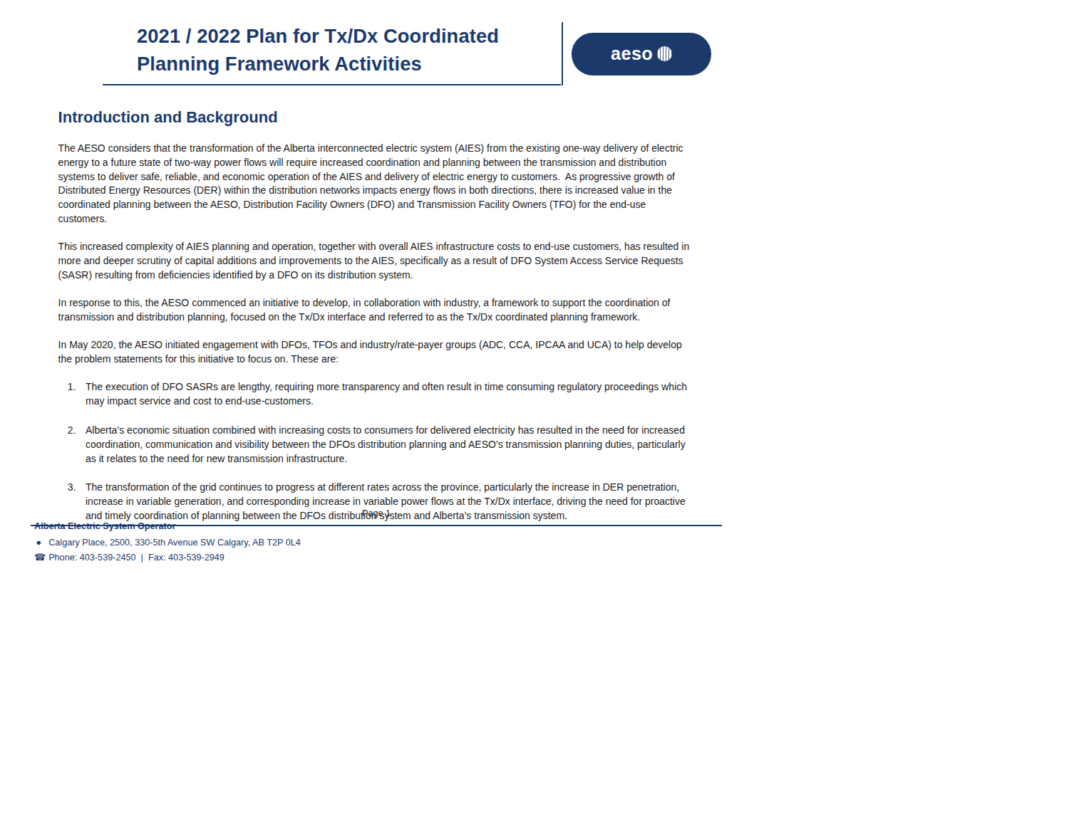2021 / 2022 Plan for Tx/Dx Coordinated Planning Framework Activities
aeso
Introduction and Background
The AESO considers that the transformation of the Alberta interconnected electric system (AIES) from the existing one-way delivery of electric energy to a future state of two-way power flows will require increased coordination and planning between the transmission and distribution systems to deliver safe, reliable, and economic operation of the AIES and delivery of electric energy to customers. As progressive growth of Distributed Energy Resources (DER) within the distribution networks impacts energy flows in both directions, there is increased value in the coordinated planning between the AESO, Distribution Facility Owners (DFO) and Transmission Facility Owners (TFO) for the end-use customers.
This increased complexity of AIES planning and operation, together with overall AIES infrastructure costs to end-use customers, has resulted in more and deeper scrutiny of capital additions and improvements to the AIES, specifically as a result of DFO System Access Service Requests (SASR) resulting from deficiencies identified by a DFO on its distribution system.
In response to this, the AESO commenced an initiative to develop, in collaboration with industry, a framework to support the coordination of transmission and distribution planning, focused on the Tx/Dx interface and referred to as the Tx/Dx coordinated planning framework.
In May 2020, the AESO initiated engagement with DFOs, TFOs and industry/rate-payer groups (ADC, CCA, IPCAA and UCA) to help develop the problem statements for this initiative to focus on. These are:
The execution of DFO SASRs are lengthy, requiring more transparency and often result in time consuming regulatory proceedings which may impact service and cost to end-use-customers.
Alberta’s economic situation combined with increasing costs to consumers for delivered electricity has resulted in the need for increased coordination, communication and visibility between the DFOs distribution planning and AESO’s transmission planning duties, particularly as it relates to the need for new transmission infrastructure.
The transformation of the grid continues to progress at different rates across the province, particularly the increase in DER penetration, increase in variable generation, and corresponding increase in variable power flows at the Tx/Dx interface, driving the need for proactive and timely coordination of planning between the DFOs distribution system and Alberta’s transmission system.
Page 1
Alberta Electric System Operator
●Calgary Place, 2500, 330‑5th Avenue SW Calgary, AB T2P 0L4
☎Phone: 403-539-2450 | Fax: 403-539-2949